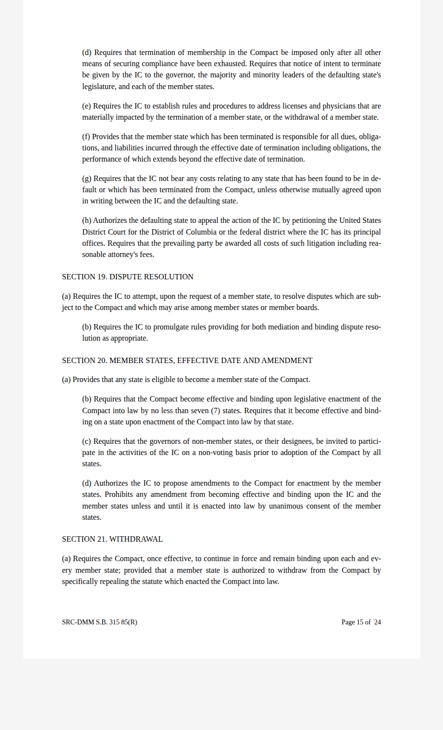(d) Requires that termination of membership in the Compact be imposed only after all other means of securing compliance have been exhausted. Requires that notice of intent to terminate be given by the IC to the governor, the majority and minority leaders of the defaulting state's legislature, and each of the member states.
(e) Requires the IC to establish rules and procedures to address licenses and physicians that are materially impacted by the termination of a member state, or the withdrawal of a member state.
(f) Provides that the member state which has been terminated is responsible for all dues, obligations, and liabilities incurred through the effective date of termination including obligations, the performance of which extends beyond the effective date of termination.
(g) Requires that the IC not bear any costs relating to any state that has been found to be in default or which has been terminated from the Compact, unless otherwise mutually agreed upon in writing between the IC and the defaulting state.
(h) Authorizes the defaulting state to appeal the action of the IC by petitioning the United States District Court for the District of Columbia or the federal district where the IC has its principal offices. Requires that the prevailing party be awarded all costs of such litigation including reasonable attorney's fees.
Section 19. Dispute Resolution
(a) Requires the IC to attempt, upon the request of a member state, to resolve disputes which are subject to the Compact and which may arise among member states or member boards.
(b) Requires the IC to promulgate rules providing for both mediation and binding dispute resolution as appropriate.
Section 20. Member States, Effective Date and Amendment
(a) Provides that any state is eligible to become a member state of the Compact.
(b) Requires that the Compact become effective and binding upon legislative enactment of the Compact into law by no less than seven (7) states. Requires that it become effective and binding on a state upon enactment of the Compact into law by that state.
(c) Requires that the governors of non-member states, or their designees, be invited to participate in the activities of the IC on a non-voting basis prior to adoption of the Compact by all states.
(d) Authorizes the IC to propose amendments to the Compact for enactment by the member states. Prohibits any amendment from becoming effective and binding upon the IC and the member states unless and until it is enacted into law by unanimous consent of the member states.
Section 21. Withdrawal
(a) Requires the Compact, once effective, to continue in force and remain binding upon each and every member state; provided that a member state is authorized to withdraw from the Compact by specifically repealing the statute which enacted the Compact into law.
SRC-DMM S.B. 315 85(R)
Page 15 of 24